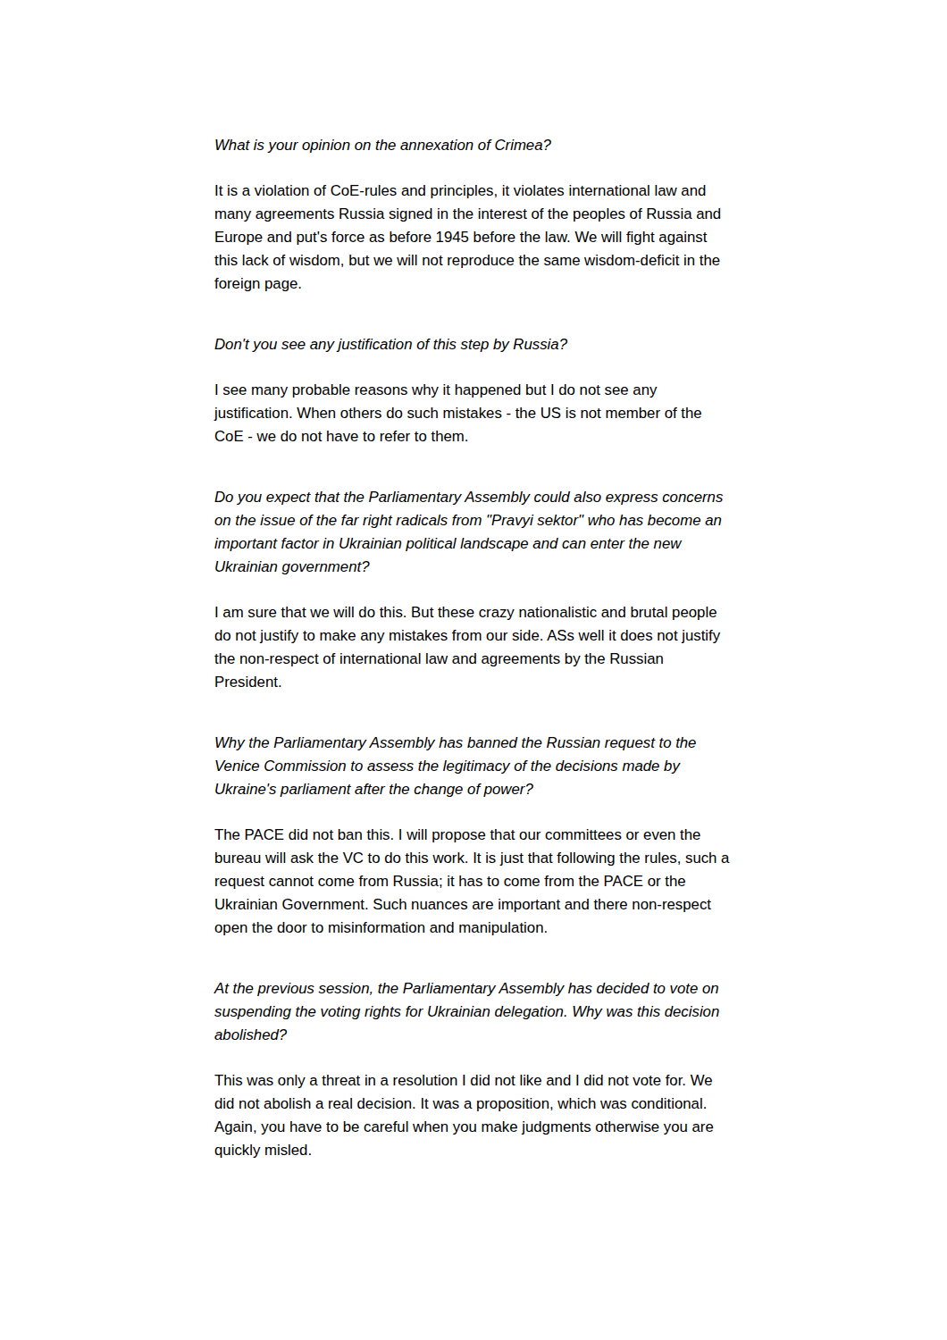What is your opinion on the annexation of Crimea?
It is a violation of CoE-rules and principles, it violates international law and many agreements Russia signed in the interest of the peoples of Russia and Europe and put's force as before 1945 before the law. We will fight against this lack of wisdom, but we will not reproduce the same wisdom-deficit in the foreign page.
Don't you see any justification of this step by Russia?
I see many probable reasons why it happened but I do not see any justification. When others do such mistakes - the US is not member of the CoE - we do not have to refer to them.
Do you expect that the Parliamentary Assembly could also express concerns on the issue of the far right radicals from "Pravyi sektor" who has become an important factor in Ukrainian political landscape and can enter the new Ukrainian government?
I am sure that we will do this. But these crazy nationalistic and brutal people do not justify to make any mistakes from our side. ASs well it does not justify the non-respect of international law and agreements by the Russian President.
Why the Parliamentary Assembly has banned the Russian request to the Venice Commission to assess the legitimacy of the decisions made by Ukraine's parliament after the change of power?
The PACE did not ban this. I will propose that our committees or even the bureau will ask the VC to do this work. It is just that following the rules, such a request cannot come from Russia; it has to come from the PACE or the Ukrainian Government. Such nuances are important and there non-respect open the door to misinformation and manipulation.
At the previous session, the Parliamentary Assembly has decided to vote on suspending the voting rights for Ukrainian delegation. Why was this decision abolished?
This was only a threat in a resolution I did not like and I did not vote for. We did not abolish a real decision. It was a proposition, which was conditional. Again, you have to be careful when you make judgments otherwise you are quickly misled.